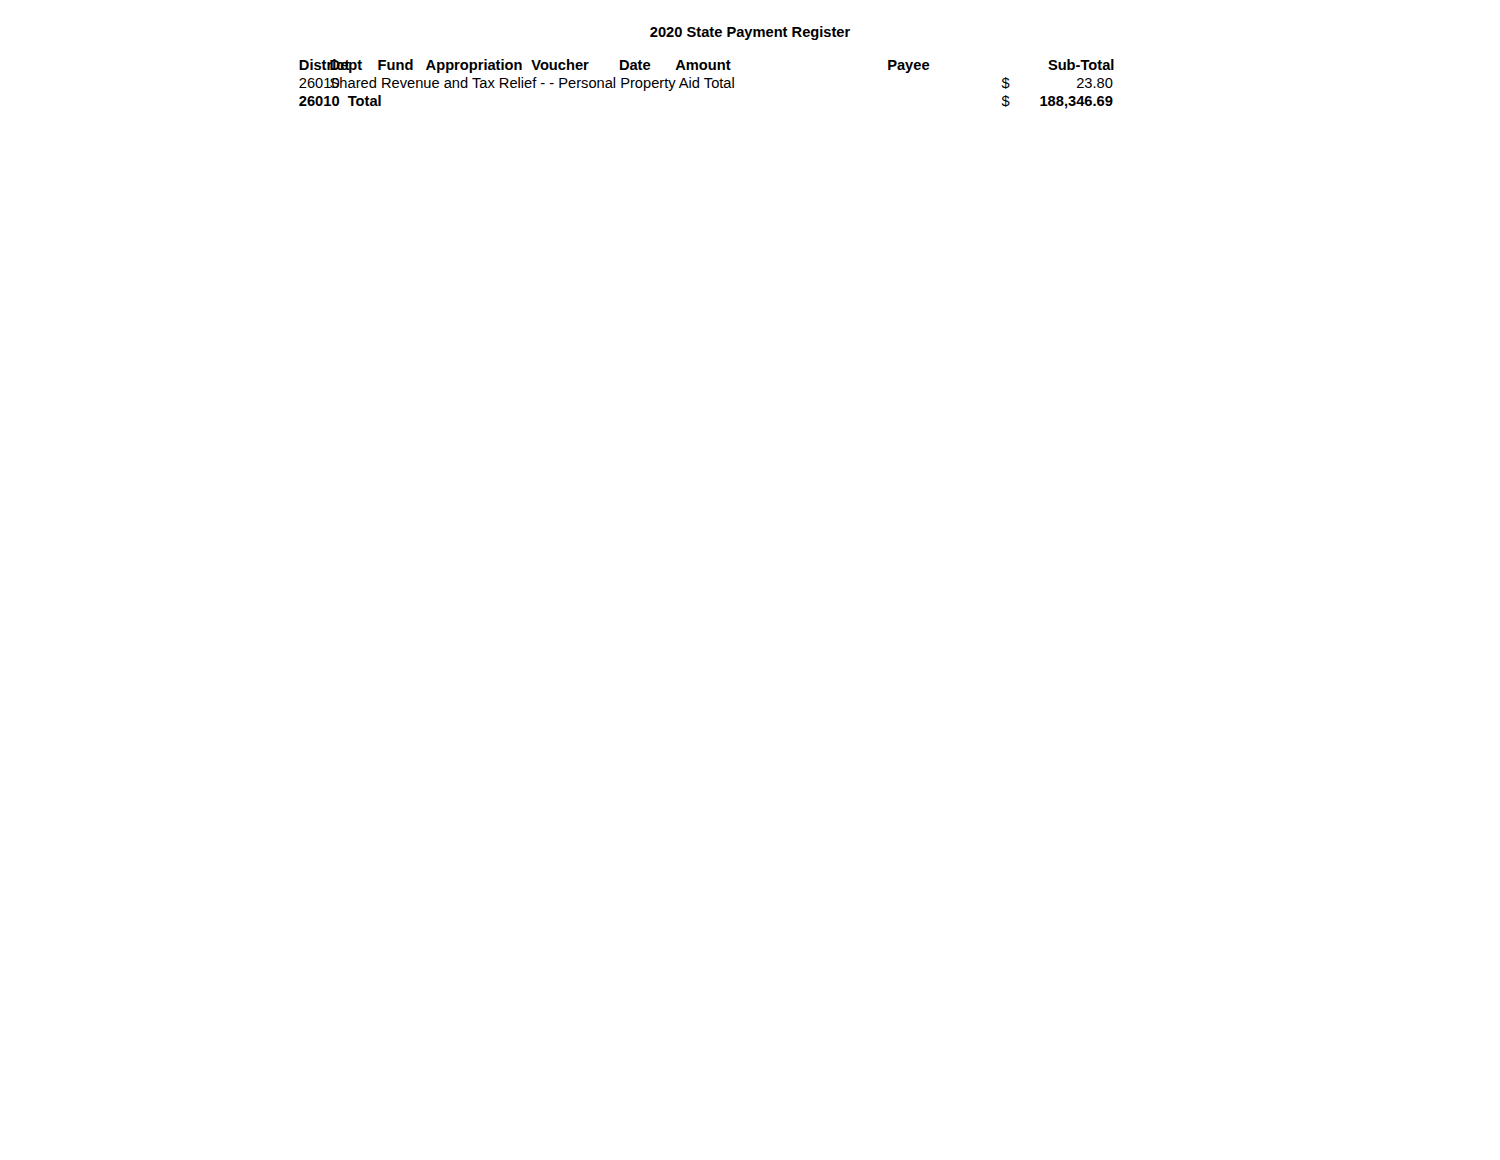2020 State Payment Register
| District | Dept | Fund | Appropriation | Voucher | Date | Amount | Payee | Sub-Total | |
| --- | --- | --- | --- | --- | --- | --- | --- | --- | --- |
| 26010 | Shared Revenue and Tax Relief - - Personal Property Aid Total | $ | 23.80 | |
| 26010 Total | | $ | 188,346.69 | |